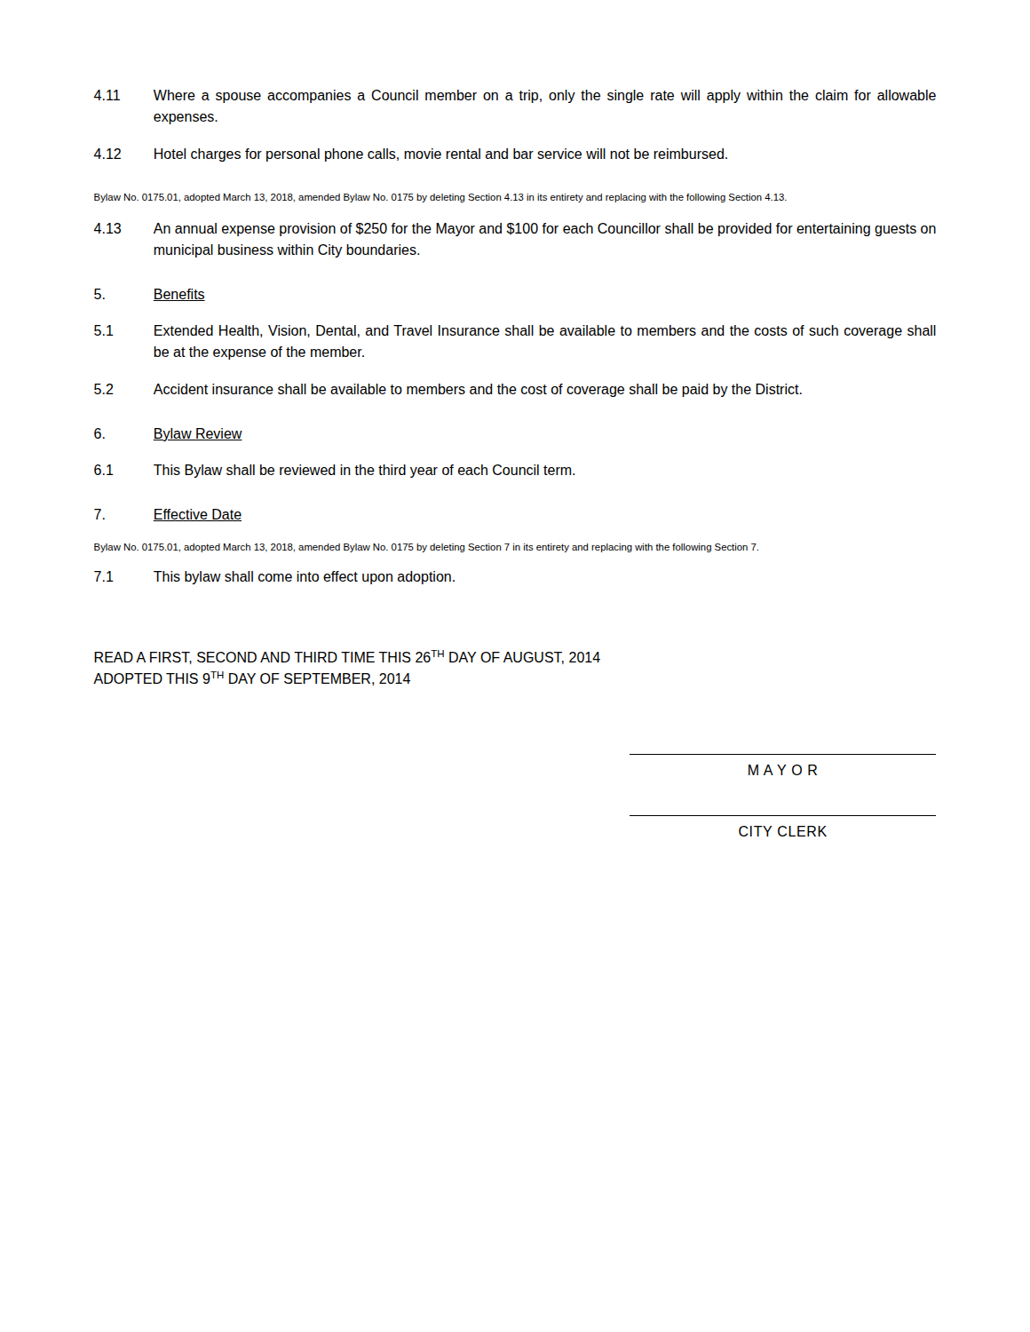4.11
Where a spouse accompanies a Council member on a trip, only the single rate will apply within the claim for allowable expenses.
4.12
Hotel charges for personal phone calls, movie rental and bar service will not be reimbursed.
Bylaw No. 0175.01, adopted March 13, 2018, amended Bylaw No. 0175 by deleting Section 4.13 in its entirety and replacing with the following Section 4.13.
4.13
An annual expense provision of $250 for the Mayor and $100 for each Councillor shall be provided for entertaining guests on municipal business within City boundaries.
5.
Benefits
5.1
Extended Health, Vision, Dental, and Travel Insurance shall be available to members and the costs of such coverage shall be at the expense of the member.
5.2
Accident insurance shall be available to members and the cost of coverage shall be paid by the District.
6.
Bylaw Review
6.1
This Bylaw shall be reviewed in the third year of each Council term.
7.
Effective Date
Bylaw No. 0175.01, adopted March 13, 2018, amended Bylaw No. 0175 by deleting Section 7 in its entirety and replacing with the following Section 7.
7.1
This bylaw shall come into effect upon adoption.
READ A FIRST, SECOND AND THIRD TIME THIS 26TH DAY OF AUGUST, 2014
ADOPTED THIS 9TH DAY OF SEPTEMBER, 2014
M A Y O R
CITY CLERK